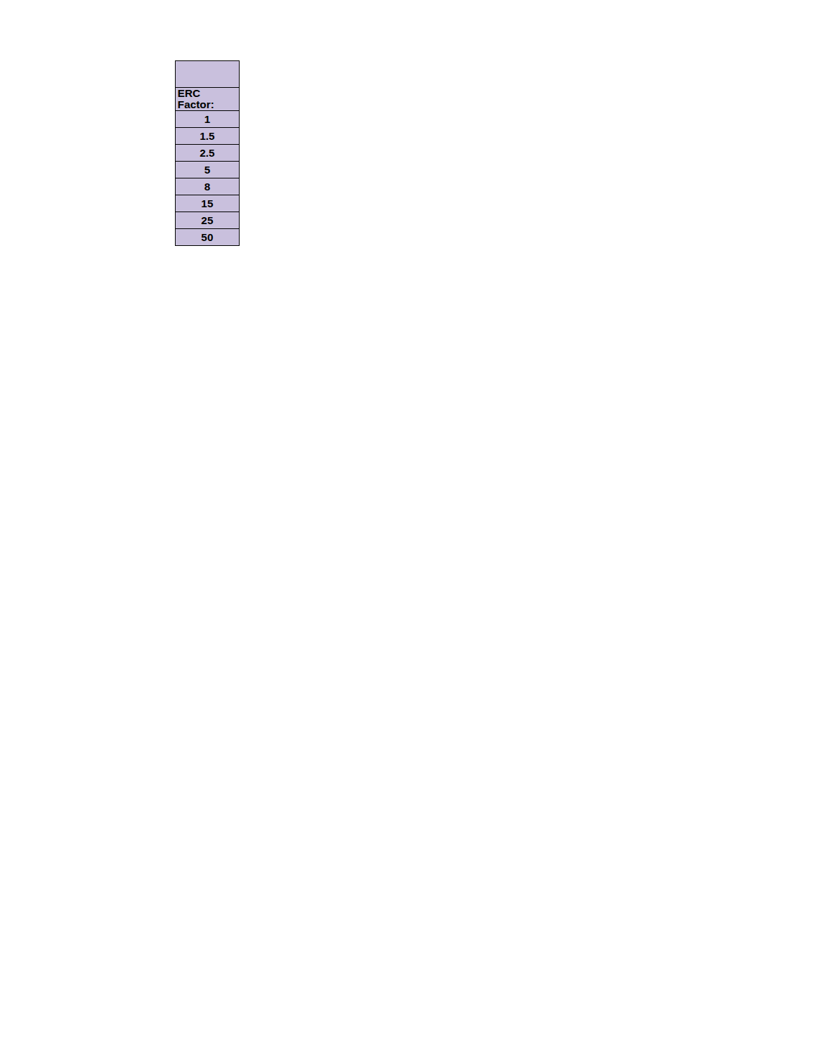| ERC Factor: |
| 1 |
| 1.5 |
| 2.5 |
| 5 |
| 8 |
| 15 |
| 25 |
| 50 |